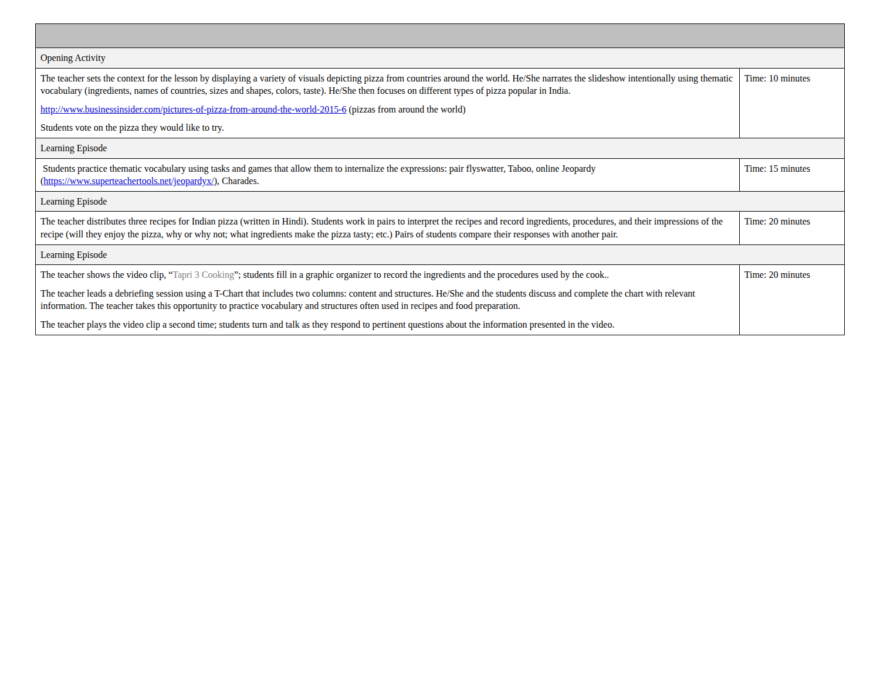| Opening Activity |
| The teacher sets the context for the lesson by displaying a variety of visuals depicting pizza from countries around the world. He/She narrates the slideshow intentionally using thematic vocabulary (ingredients, names of countries, sizes and shapes, colors, taste). He/She then focuses on different types of pizza popular in India. http://www.businessinsider.com/pictures-of-pizza-from-around-the-world-2015-6 (pizzas from around the world) Students vote on the pizza they would like to try. | Time: 10 minutes |
| Learning Episode |
| Students practice thematic vocabulary using tasks and games that allow them to internalize the expressions: pair flyswatter, Taboo, online Jeopardy ( https://www.superteachertools.net/jeopardyx/ ), Charades. | Time: 15 minutes |
| Learning Episode |
| The teacher distributes three recipes for Indian pizza (written in Hindi). Students work in pairs to interpret the recipes and record ingredients, procedures, and their impressions of the recipe (will they enjoy the pizza, why or why not; what ingredients make the pizza tasty; etc.) Pairs of students compare their responses with another pair. | Time: 20 minutes |
| Learning Episode |
| The teacher shows the video clip, “ Tapri 3 Cooking ”; students fill in a graphic organizer to record the ingredients and the procedures used by the cook.. The teacher leads a debriefing session using a T-Chart that includes two columns: content and structures. He/She and the students discuss and complete the chart with relevant information. The teacher takes this opportunity to practice vocabulary and structures often used in recipes and food preparation. The teacher plays the video clip a second time; students turn and talk as they respond to pertinent questions about the information presented in the video. | Time: 20 minutes |